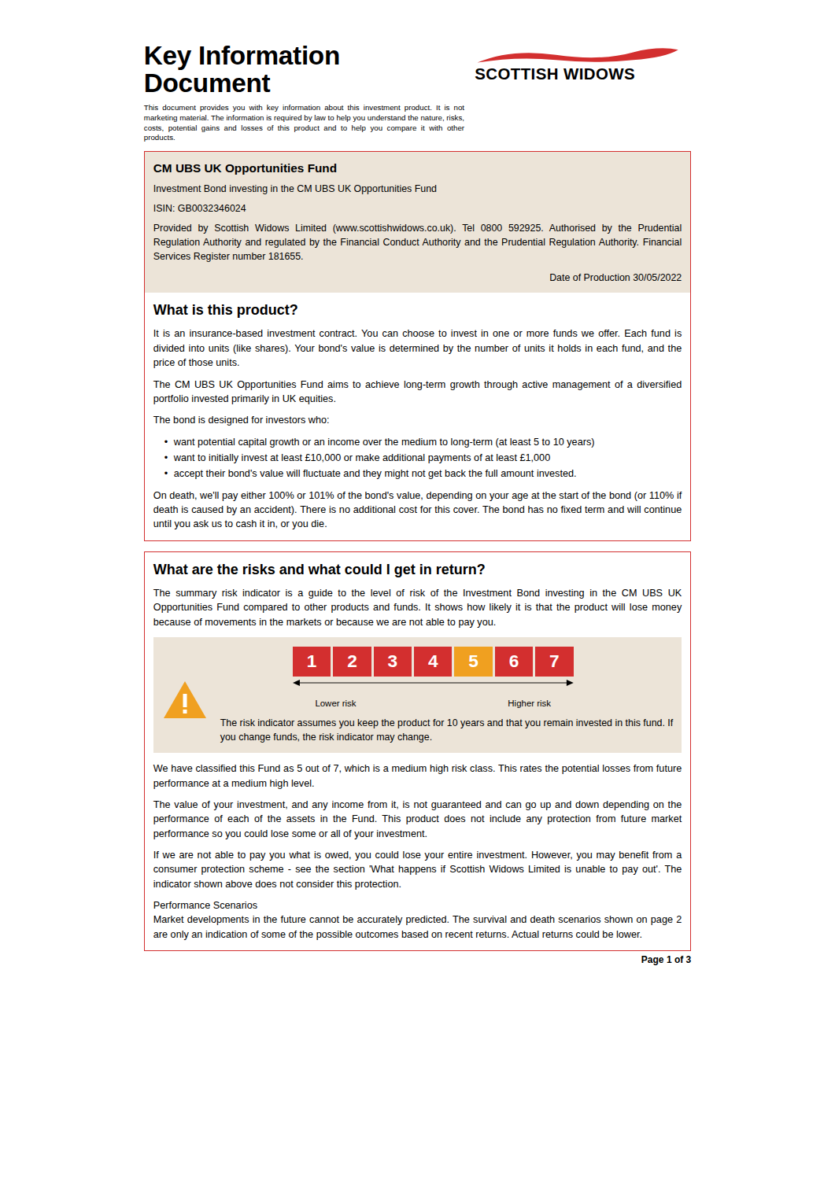Key Information Document
This document provides you with key information about this investment product. It is not marketing material. The information is required by law to help you understand the nature, risks, costs, potential gains and losses of this product and to help you compare it with other products.
SCOTTISH WIDOWS
CM UBS UK Opportunities Fund
Investment Bond investing in the CM UBS UK Opportunities Fund
ISIN: GB0032346024
Provided by Scottish Widows Limited (www.scottishwidows.co.uk). Tel 0800 592925. Authorised by the Prudential Regulation Authority and regulated by the Financial Conduct Authority and the Prudential Regulation Authority. Financial Services Register number 181655.
Date of Production 30/05/2022
What is this product?
It is an insurance-based investment contract. You can choose to invest in one or more funds we offer. Each fund is divided into units (like shares). Your bond's value is determined by the number of units it holds in each fund, and the price of those units.
The CM UBS UK Opportunities Fund aims to achieve long-term growth through active management of a diversified portfolio invested primarily in UK equities.
The bond is designed for investors who:
want potential capital growth or an income over the medium to long-term (at least 5 to 10 years)
want to initially invest at least £10,000 or make additional payments of at least £1,000
accept their bond's value will fluctuate and they might not get back the full amount invested.
On death, we'll pay either 100% or 101% of the bond's value, depending on your age at the start of the bond (or 110% if death is caused by an accident). There is no additional cost for this cover. The bond has no fixed term and will continue until you ask us to cash it in, or you die.
What are the risks and what could I get in return?
The summary risk indicator is a guide to the level of risk of the Investment Bond investing in the CM UBS UK Opportunities Fund compared to other products and funds. It shows how likely it is that the product will lose money because of movements in the markets or because we are not able to pay you.
1
2
3
4
5
6
7
Lower risk Higher risk
The risk indicator assumes you keep the product for 10 years and that you remain invested in this fund. If you change funds, the risk indicator may change.
We have classified this Fund as 5 out of 7, which is a medium high risk class. This rates the potential losses from future performance at a medium high level.
The value of your investment, and any income from it, is not guaranteed and can go up and down depending on the performance of each of the assets in the Fund. This product does not include any protection from future market performance so you could lose some or all of your investment.
If we are not able to pay you what is owed, you could lose your entire investment. However, you may benefit from a consumer protection scheme - see the section 'What happens if Scottish Widows Limited is unable to pay out'. The indicator shown above does not consider this protection.
Performance Scenarios
Market developments in the future cannot be accurately predicted. The survival and death scenarios shown on page 2 are only an indication of some of the possible outcomes based on recent returns. Actual returns could be lower.
Page 1 of 3